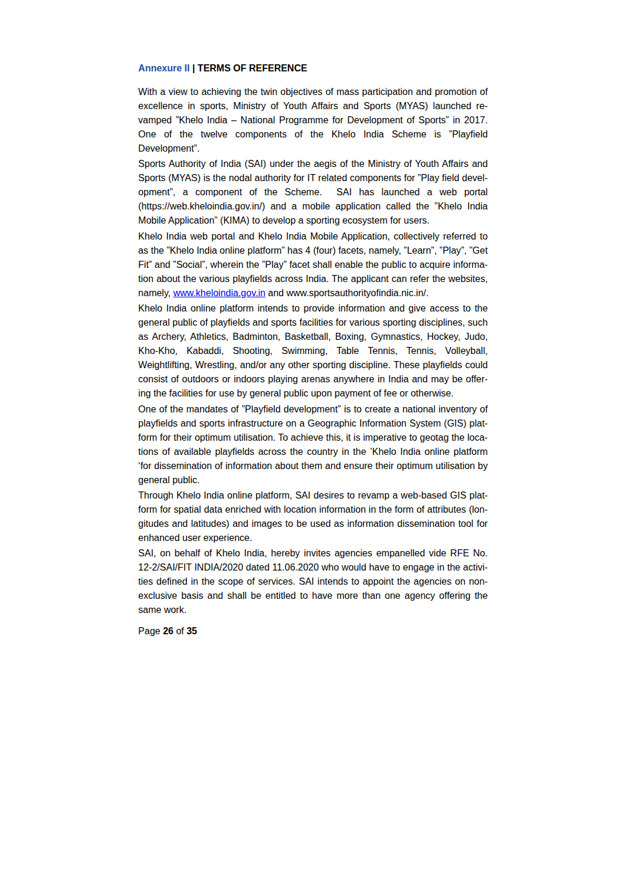Annexure II | TERMS OF REFERENCE
With a view to achieving the twin objectives of mass participation and promotion of excellence in sports, Ministry of Youth Affairs and Sports (MYAS) launched revamped ”Khelo India – National Programme for Development of Sports” in 2017. One of the twelve components of the Khelo India Scheme is ”Playfield Development”.
Sports Authority of India (SAI) under the aegis of the Ministry of Youth Affairs and Sports (MYAS) is the nodal authority for IT related components for ”Play field development”, a component of the Scheme. SAI has launched a web portal (https://web.kheloindia.gov.in/) and a mobile application called the ”Khelo India Mobile Application” (KIMA) to develop a sporting ecosystem for users.
Khelo India web portal and Khelo India Mobile Application, collectively referred to as the ”Khelo India online platform” has 4 (four) facets, namely, ”Learn”, ”Play”, ”Get Fit” and ”Social”, wherein the ”Play” facet shall enable the public to acquire information about the various playfields across India. The applicant can refer the websites, namely, www.kheloindia.gov.in and www.sportsauthorityofindia.nic.in/.
Khelo India online platform intends to provide information and give access to the general public of playfields and sports facilities for various sporting disciplines, such as Archery, Athletics, Badminton, Basketball, Boxing, Gymnastics, Hockey, Judo, Kho-Kho, Kabaddi, Shooting, Swimming, Table Tennis, Tennis, Volleyball, Weightlifting, Wrestling, and/or any other sporting discipline. These playfields could consist of outdoors or indoors playing arenas anywhere in India and may be offering the facilities for use by general public upon payment of fee or otherwise.
One of the mandates of ”Playfield development” is to create a national inventory of playfields and sports infrastructure on a Geographic Information System (GIS) platform for their optimum utilisation. To achieve this, it is imperative to geotag the locations of available playfields across the country in the ’Khelo India online platform ‘for dissemination of information about them and ensure their optimum utilisation by general public.
Through Khelo India online platform, SAI desires to revamp a web-based GIS platform for spatial data enriched with location information in the form of attributes (longitudes and latitudes) and images to be used as information dissemination tool for enhanced user experience.
SAI, on behalf of Khelo India, hereby invites agencies empanelled vide RFE No. 12-2/SAI/FIT INDIA/2020 dated 11.06.2020 who would have to engage in the activities defined in the scope of services. SAI intends to appoint the agencies on non-exclusive basis and shall be entitled to have more than one agency offering the same work.
Page 26 of 35